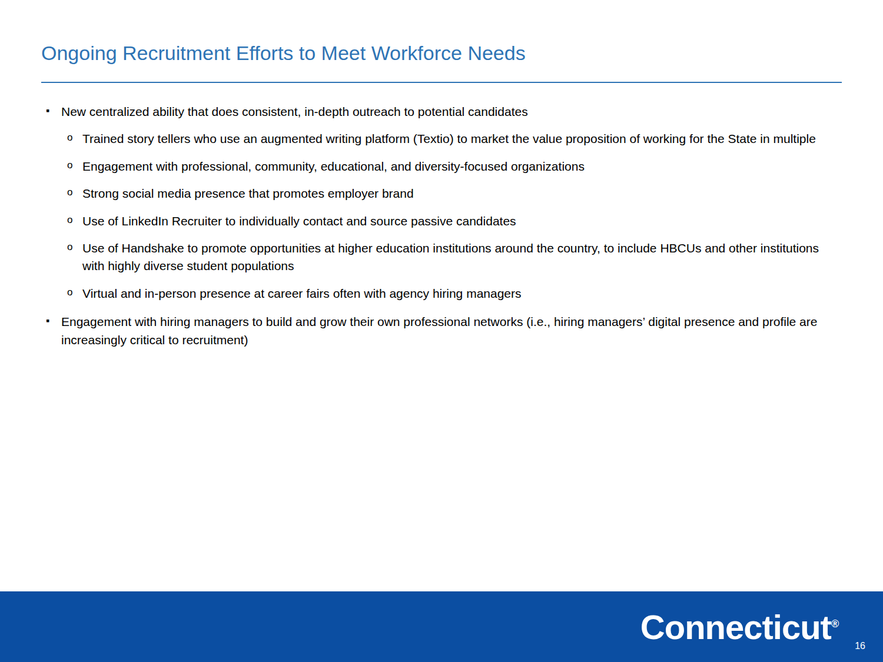Ongoing Recruitment Efforts to Meet Workforce Needs
New centralized ability that does consistent, in-depth outreach to potential candidates
Trained story tellers who use an augmented writing platform (Textio) to market the value proposition of working for the State in multiple
Engagement with professional, community, educational, and diversity-focused organizations
Strong social media presence that promotes employer brand
Use of LinkedIn Recruiter to individually contact and source passive candidates
Use of Handshake to promote opportunities at higher education institutions around the country, to include HBCUs and other institutions with highly diverse student populations
Virtual and in-person presence at career fairs often with agency hiring managers
Engagement with hiring managers to build and grow their own professional networks (i.e., hiring managers’ digital presence and profile are increasingly critical to recruitment)
Connecticut®
16